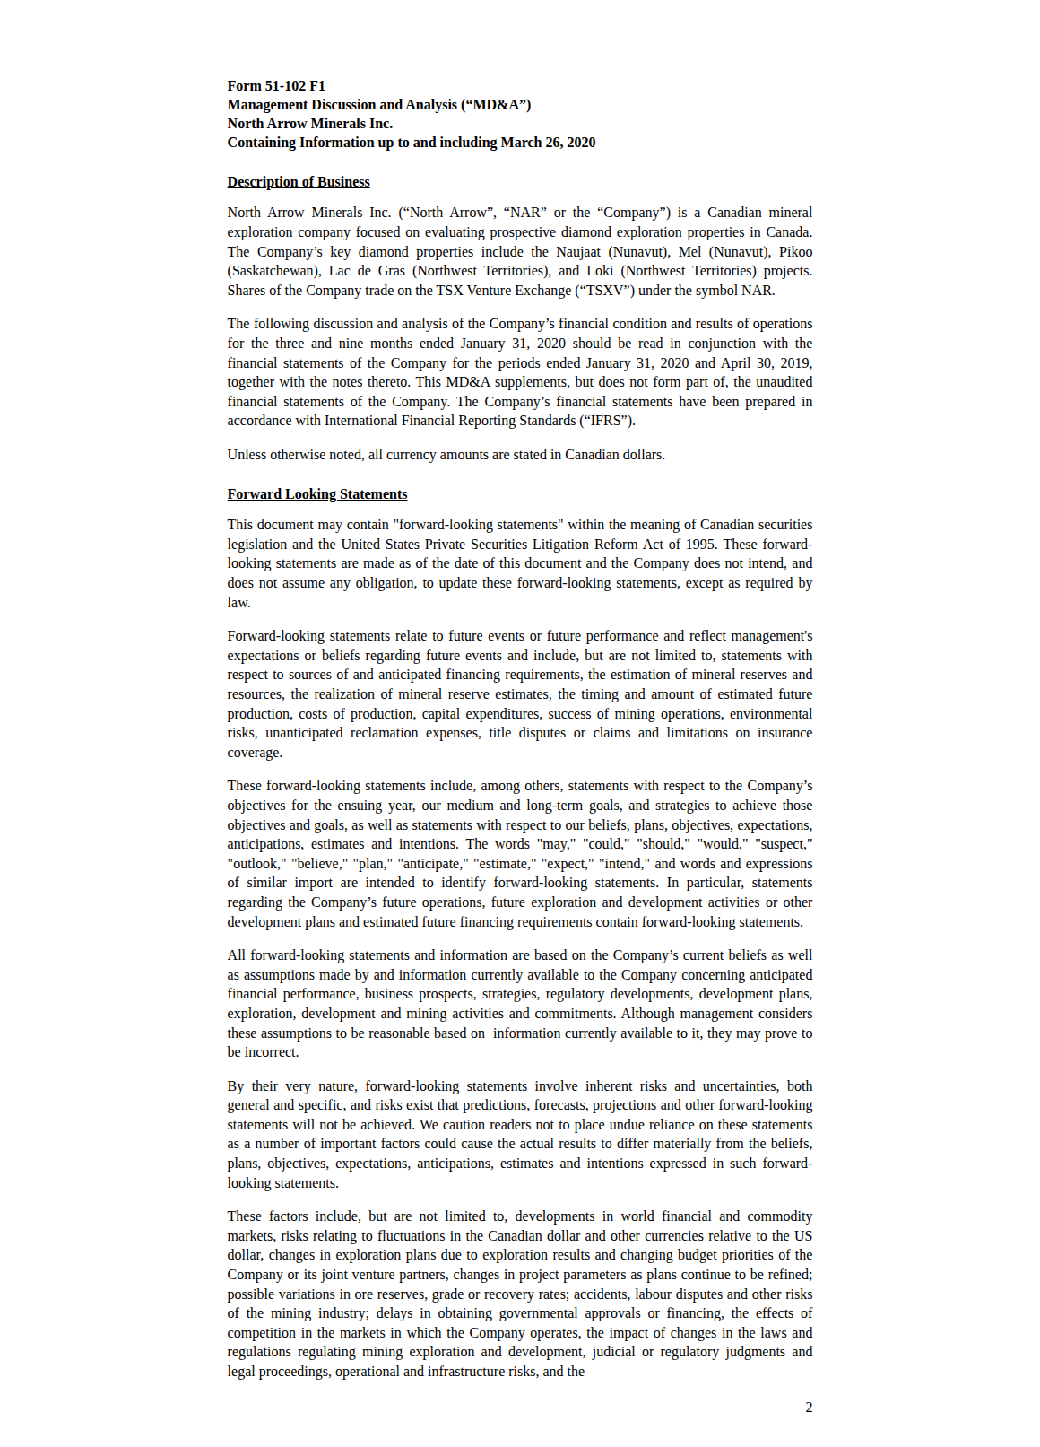Form 51-102 F1 Management Discussion and Analysis (“MD&A”) North Arrow Minerals Inc. Containing Information up to and including March 26, 2020
Description of Business
North Arrow Minerals Inc. (“North Arrow”, “NAR” or the “Company”) is a Canadian mineral exploration company focused on evaluating prospective diamond exploration properties in Canada. The Company’s key diamond properties include the Naujaat (Nunavut), Mel (Nunavut), Pikoo (Saskatchewan), Lac de Gras (Northwest Territories), and Loki (Northwest Territories) projects. Shares of the Company trade on the TSX Venture Exchange (“TSXV”) under the symbol NAR.
The following discussion and analysis of the Company’s financial condition and results of operations for the three and nine months ended January 31, 2020 should be read in conjunction with the financial statements of the Company for the periods ended January 31, 2020 and April 30, 2019, together with the notes thereto. This MD&A supplements, but does not form part of, the unaudited financial statements of the Company. The Company’s financial statements have been prepared in accordance with International Financial Reporting Standards (“IFRS”).
Unless otherwise noted, all currency amounts are stated in Canadian dollars.
Forward Looking Statements
This document may contain "forward-looking statements" within the meaning of Canadian securities legislation and the United States Private Securities Litigation Reform Act of 1995. These forward-looking statements are made as of the date of this document and the Company does not intend, and does not assume any obligation, to update these forward-looking statements, except as required by law.
Forward-looking statements relate to future events or future performance and reflect management's expectations or beliefs regarding future events and include, but are not limited to, statements with respect to sources of and anticipated financing requirements, the estimation of mineral reserves and resources, the realization of mineral reserve estimates, the timing and amount of estimated future production, costs of production, capital expenditures, success of mining operations, environmental risks, unanticipated reclamation expenses, title disputes or claims and limitations on insurance coverage.
These forward-looking statements include, among others, statements with respect to the Company’s objectives for the ensuing year, our medium and long-term goals, and strategies to achieve those objectives and goals, as well as statements with respect to our beliefs, plans, objectives, expectations, anticipations, estimates and intentions. The words "may," "could," "should," "would," "suspect," "outlook," "believe," "plan," "anticipate," "estimate," "expect," "intend," and words and expressions of similar import are intended to identify forward-looking statements. In particular, statements regarding the Company’s future operations, future exploration and development activities or other development plans and estimated future financing requirements contain forward-looking statements.
All forward-looking statements and information are based on the Company’s current beliefs as well as assumptions made by and information currently available to the Company concerning anticipated financial performance, business prospects, strategies, regulatory developments, development plans, exploration, development and mining activities and commitments. Although management considers these assumptions to be reasonable based on information currently available to it, they may prove to be incorrect.
By their very nature, forward-looking statements involve inherent risks and uncertainties, both general and specific, and risks exist that predictions, forecasts, projections and other forward-looking statements will not be achieved. We caution readers not to place undue reliance on these statements as a number of important factors could cause the actual results to differ materially from the beliefs, plans, objectives, expectations, anticipations, estimates and intentions expressed in such forward-looking statements.
These factors include, but are not limited to, developments in world financial and commodity markets, risks relating to fluctuations in the Canadian dollar and other currencies relative to the US dollar, changes in exploration plans due to exploration results and changing budget priorities of the Company or its joint venture partners, changes in project parameters as plans continue to be refined; possible variations in ore reserves, grade or recovery rates; accidents, labour disputes and other risks of the mining industry; delays in obtaining governmental approvals or financing, the effects of competition in the markets in which the Company operates, the impact of changes in the laws and regulations regulating mining exploration and development, judicial or regulatory judgments and legal proceedings, operational and infrastructure risks, and the
2